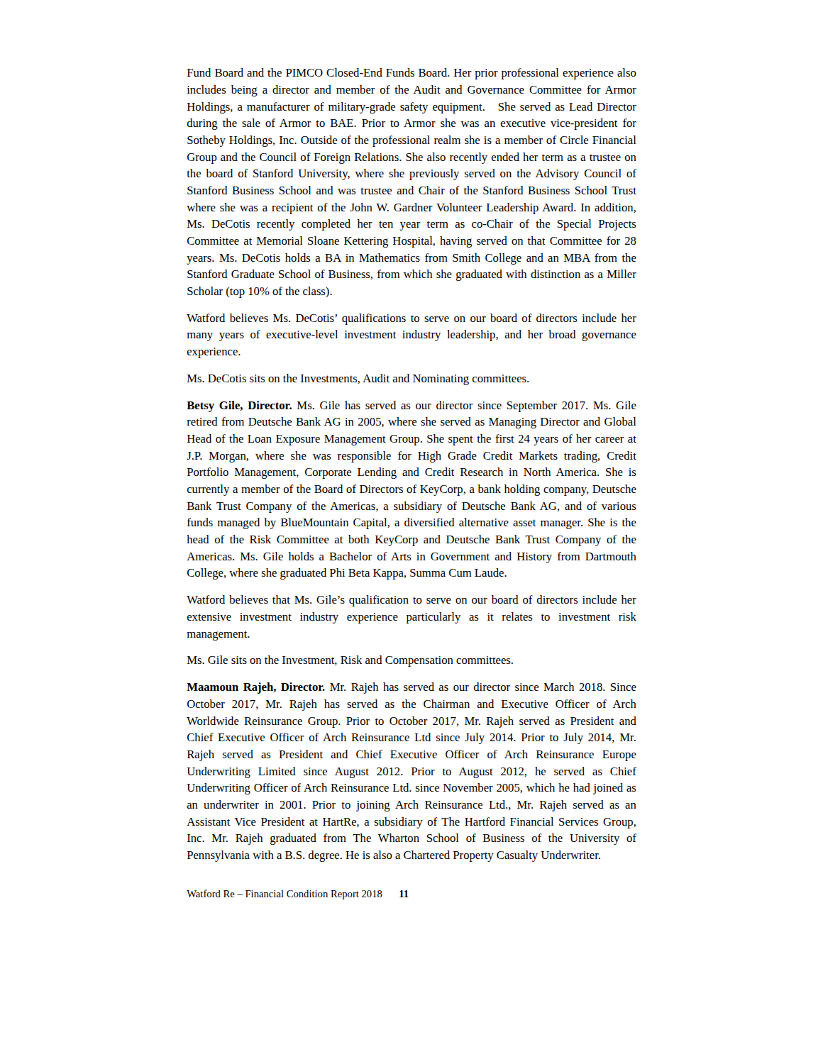Fund Board and the PIMCO Closed-End Funds Board. Her prior professional experience also includes being a director and member of the Audit and Governance Committee for Armor Holdings, a manufacturer of military-grade safety equipment. She served as Lead Director during the sale of Armor to BAE. Prior to Armor she was an executive vice-president for Sotheby Holdings, Inc. Outside of the professional realm she is a member of Circle Financial Group and the Council of Foreign Relations. She also recently ended her term as a trustee on the board of Stanford University, where she previously served on the Advisory Council of Stanford Business School and was trustee and Chair of the Stanford Business School Trust where she was a recipient of the John W. Gardner Volunteer Leadership Award. In addition, Ms. DeCotis recently completed her ten year term as co-Chair of the Special Projects Committee at Memorial Sloane Kettering Hospital, having served on that Committee for 28 years. Ms. DeCotis holds a BA in Mathematics from Smith College and an MBA from the Stanford Graduate School of Business, from which she graduated with distinction as a Miller Scholar (top 10% of the class).
Watford believes Ms. DeCotis’ qualifications to serve on our board of directors include her many years of executive-level investment industry leadership, and her broad governance experience.
Ms. DeCotis sits on the Investments, Audit and Nominating committees.
Betsy Gile, Director. Ms. Gile has served as our director since September 2017. Ms. Gile retired from Deutsche Bank AG in 2005, where she served as Managing Director and Global Head of the Loan Exposure Management Group. She spent the first 24 years of her career at J.P. Morgan, where she was responsible for High Grade Credit Markets trading, Credit Portfolio Management, Corporate Lending and Credit Research in North America. She is currently a member of the Board of Directors of KeyCorp, a bank holding company, Deutsche Bank Trust Company of the Americas, a subsidiary of Deutsche Bank AG, and of various funds managed by BlueMountain Capital, a diversified alternative asset manager. She is the head of the Risk Committee at both KeyCorp and Deutsche Bank Trust Company of the Americas. Ms. Gile holds a Bachelor of Arts in Government and History from Dartmouth College, where she graduated Phi Beta Kappa, Summa Cum Laude.
Watford believes that Ms. Gile’s qualification to serve on our board of directors include her extensive investment industry experience particularly as it relates to investment risk management.
Ms. Gile sits on the Investment, Risk and Compensation committees.
Maamoun Rajeh, Director. Mr. Rajeh has served as our director since March 2018. Since October 2017, Mr. Rajeh has served as the Chairman and Executive Officer of Arch Worldwide Reinsurance Group. Prior to October 2017, Mr. Rajeh served as President and Chief Executive Officer of Arch Reinsurance Ltd since July 2014. Prior to July 2014, Mr. Rajeh served as President and Chief Executive Officer of Arch Reinsurance Europe Underwriting Limited since August 2012. Prior to August 2012, he served as Chief Underwriting Officer of Arch Reinsurance Ltd. since November 2005, which he had joined as an underwriter in 2001. Prior to joining Arch Reinsurance Ltd., Mr. Rajeh served as an Assistant Vice President at HartRe, a subsidiary of The Hartford Financial Services Group, Inc. Mr. Rajeh graduated from The Wharton School of Business of the University of Pennsylvania with a B.S. degree. He is also a Chartered Property Casualty Underwriter.
Watford Re – Financial Condition Report 201811